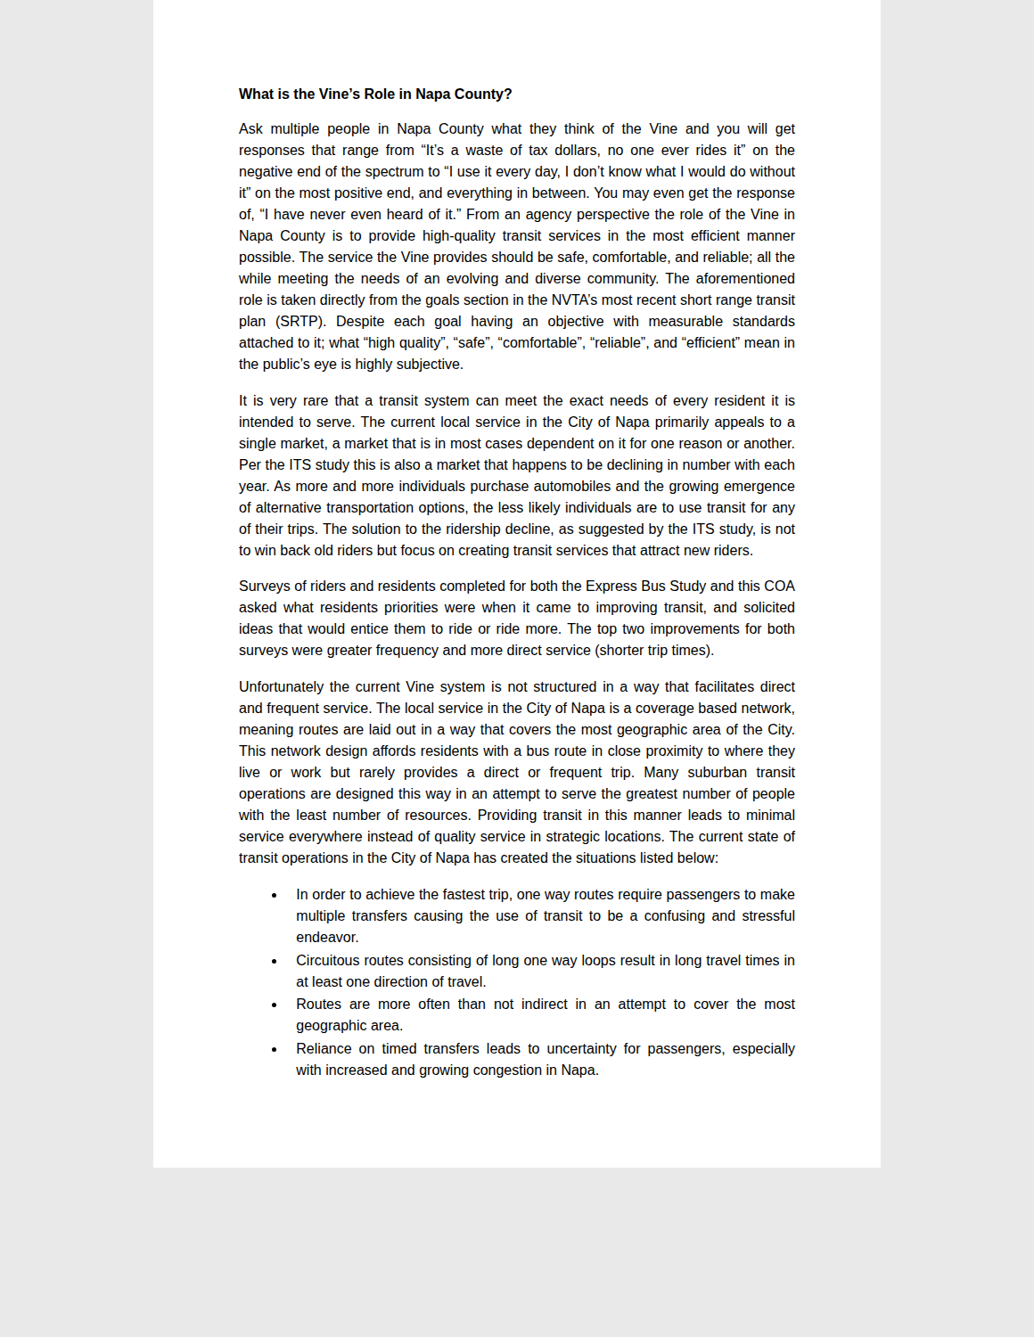What is the Vine’s Role in Napa County?
Ask multiple people in Napa County what they think of the Vine and you will get responses that range from “It’s a waste of tax dollars, no one ever rides it” on the negative end of the spectrum to “I use it every day, I don’t know what I would do without it” on the most positive end, and everything in between. You may even get the response of, “I have never even heard of it.” From an agency perspective the role of the Vine in Napa County is to provide high-quality transit services in the most efficient manner possible. The service the Vine provides should be safe, comfortable, and reliable; all the while meeting the needs of an evolving and diverse community. The aforementioned role is taken directly from the goals section in the NVTA’s most recent short range transit plan (SRTP). Despite each goal having an objective with measurable standards attached to it; what “high quality”, “safe”, “comfortable”, “reliable”, and “efficient” mean in the public’s eye is highly subjective.
It is very rare that a transit system can meet the exact needs of every resident it is intended to serve. The current local service in the City of Napa primarily appeals to a single market, a market that is in most cases dependent on it for one reason or another. Per the ITS study this is also a market that happens to be declining in number with each year. As more and more individuals purchase automobiles and the growing emergence of alternative transportation options, the less likely individuals are to use transit for any of their trips. The solution to the ridership decline, as suggested by the ITS study, is not to win back old riders but focus on creating transit services that attract new riders.
Surveys of riders and residents completed for both the Express Bus Study and this COA asked what residents priorities were when it came to improving transit, and solicited ideas that would entice them to ride or ride more. The top two improvements for both surveys were greater frequency and more direct service (shorter trip times).
Unfortunately the current Vine system is not structured in a way that facilitates direct and frequent service. The local service in the City of Napa is a coverage based network, meaning routes are laid out in a way that covers the most geographic area of the City. This network design affords residents with a bus route in close proximity to where they live or work but rarely provides a direct or frequent trip. Many suburban transit operations are designed this way in an attempt to serve the greatest number of people with the least number of resources. Providing transit in this manner leads to minimal service everywhere instead of quality service in strategic locations. The current state of transit operations in the City of Napa has created the situations listed below:
In order to achieve the fastest trip, one way routes require passengers to make multiple transfers causing the use of transit to be a confusing and stressful endeavor.
Circuitous routes consisting of long one way loops result in long travel times in at least one direction of travel.
Routes are more often than not indirect in an attempt to cover the most geographic area.
Reliance on timed transfers leads to uncertainty for passengers, especially with increased and growing congestion in Napa.